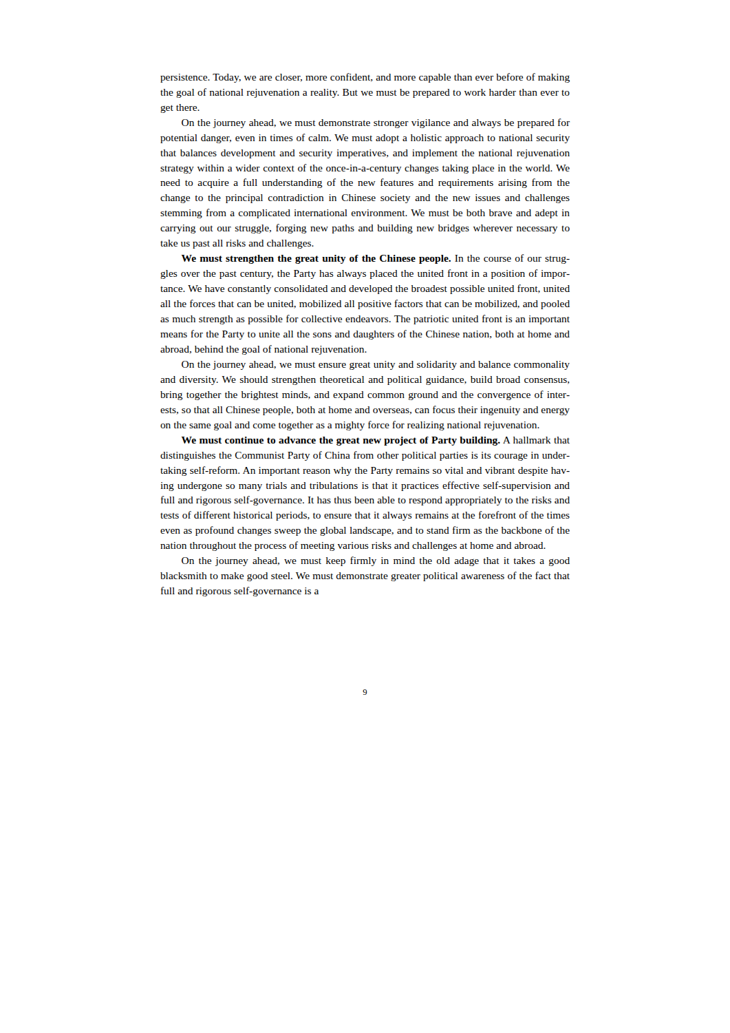persistence. Today, we are closer, more confident, and more capable than ever before of making the goal of national rejuvenation a reality. But we must be prepared to work harder than ever to get there.
On the journey ahead, we must demonstrate stronger vigilance and always be prepared for potential danger, even in times of calm. We must adopt a holistic approach to national security that balances development and security imperatives, and implement the national rejuvenation strategy within a wider context of the once-in-a-century changes taking place in the world. We need to acquire a full understanding of the new features and requirements arising from the change to the principal contradiction in Chinese society and the new issues and challenges stemming from a complicated international environment. We must be both brave and adept in carrying out our struggle, forging new paths and building new bridges wherever necessary to take us past all risks and challenges.
We must strengthen the great unity of the Chinese people. In the course of our struggles over the past century, the Party has always placed the united front in a position of importance. We have constantly consolidated and developed the broadest possible united front, united all the forces that can be united, mobilized all positive factors that can be mobilized, and pooled as much strength as possible for collective endeavors. The patriotic united front is an important means for the Party to unite all the sons and daughters of the Chinese nation, both at home and abroad, behind the goal of national rejuvenation.
On the journey ahead, we must ensure great unity and solidarity and balance commonality and diversity. We should strengthen theoretical and political guidance, build broad consensus, bring together the brightest minds, and expand common ground and the convergence of interests, so that all Chinese people, both at home and overseas, can focus their ingenuity and energy on the same goal and come together as a mighty force for realizing national rejuvenation.
We must continue to advance the great new project of Party building. A hallmark that distinguishes the Communist Party of China from other political parties is its courage in undertaking self-reform. An important reason why the Party remains so vital and vibrant despite having undergone so many trials and tribulations is that it practices effective self-supervision and full and rigorous self-governance. It has thus been able to respond appropriately to the risks and tests of different historical periods, to ensure that it always remains at the forefront of the times even as profound changes sweep the global landscape, and to stand firm as the backbone of the nation throughout the process of meeting various risks and challenges at home and abroad.
On the journey ahead, we must keep firmly in mind the old adage that it takes a good blacksmith to make good steel. We must demonstrate greater political awareness of the fact that full and rigorous self-governance is a
9